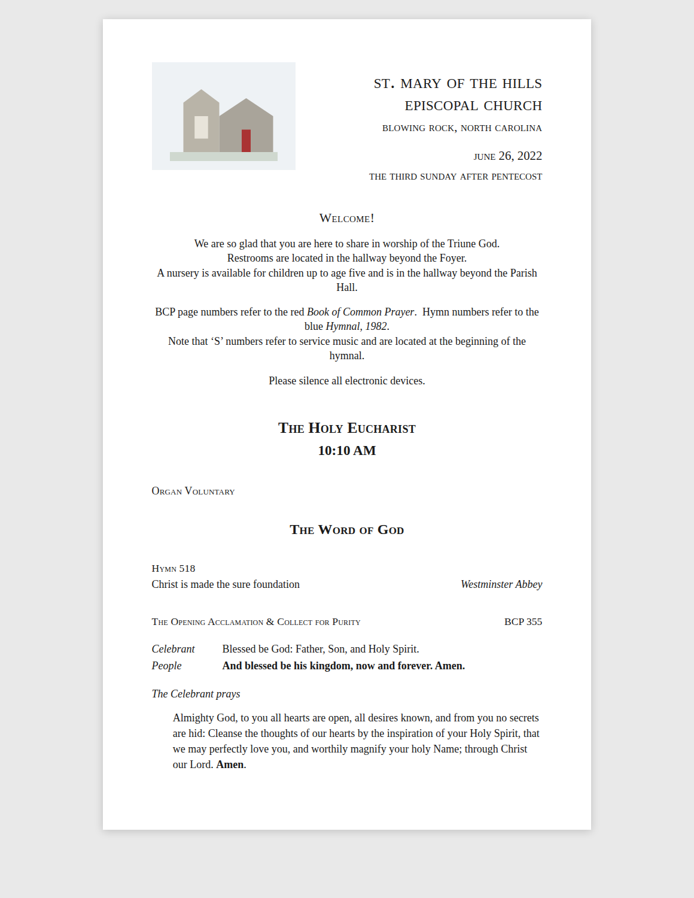St. Mary of the Hills
Episcopal Church
Blowing Rock, North Carolina
June 26, 2022 The Third Sunday after Pentecost
Welcome!
We are so glad that you are here to share in worship of the Triune God.
Restrooms are located in the hallway beyond the Foyer.
A nursery is available for children up to age five and is in the hallway beyond the Parish Hall.
BCP page numbers refer to the red Book of Common Prayer. Hymn numbers refer to the blue Hymnal, 1982.
Note that ‘S’ numbers refer to service music and are located at the beginning of the hymnal.
Please silence all electronic devices.
The Holy Eucharist 10:10 AM
Organ Voluntary
The Word of God
Hymn 518
Christ is made the sure foundation Westminster Abbey
The Opening Acclamation & Collect for Purity BCP 355
Celebrant
Blessed be God: Father, Son, and Holy Spirit.
People
And blessed be his kingdom, now and forever. Amen.
The Celebrant prays
Almighty God, to you all hearts are open, all desires known, and from you no secrets are hid: Cleanse the thoughts of our hearts by the inspiration of your Holy Spirit, that we may perfectly love you, and worthily magnify your holy Name; through Christ our Lord. Amen.